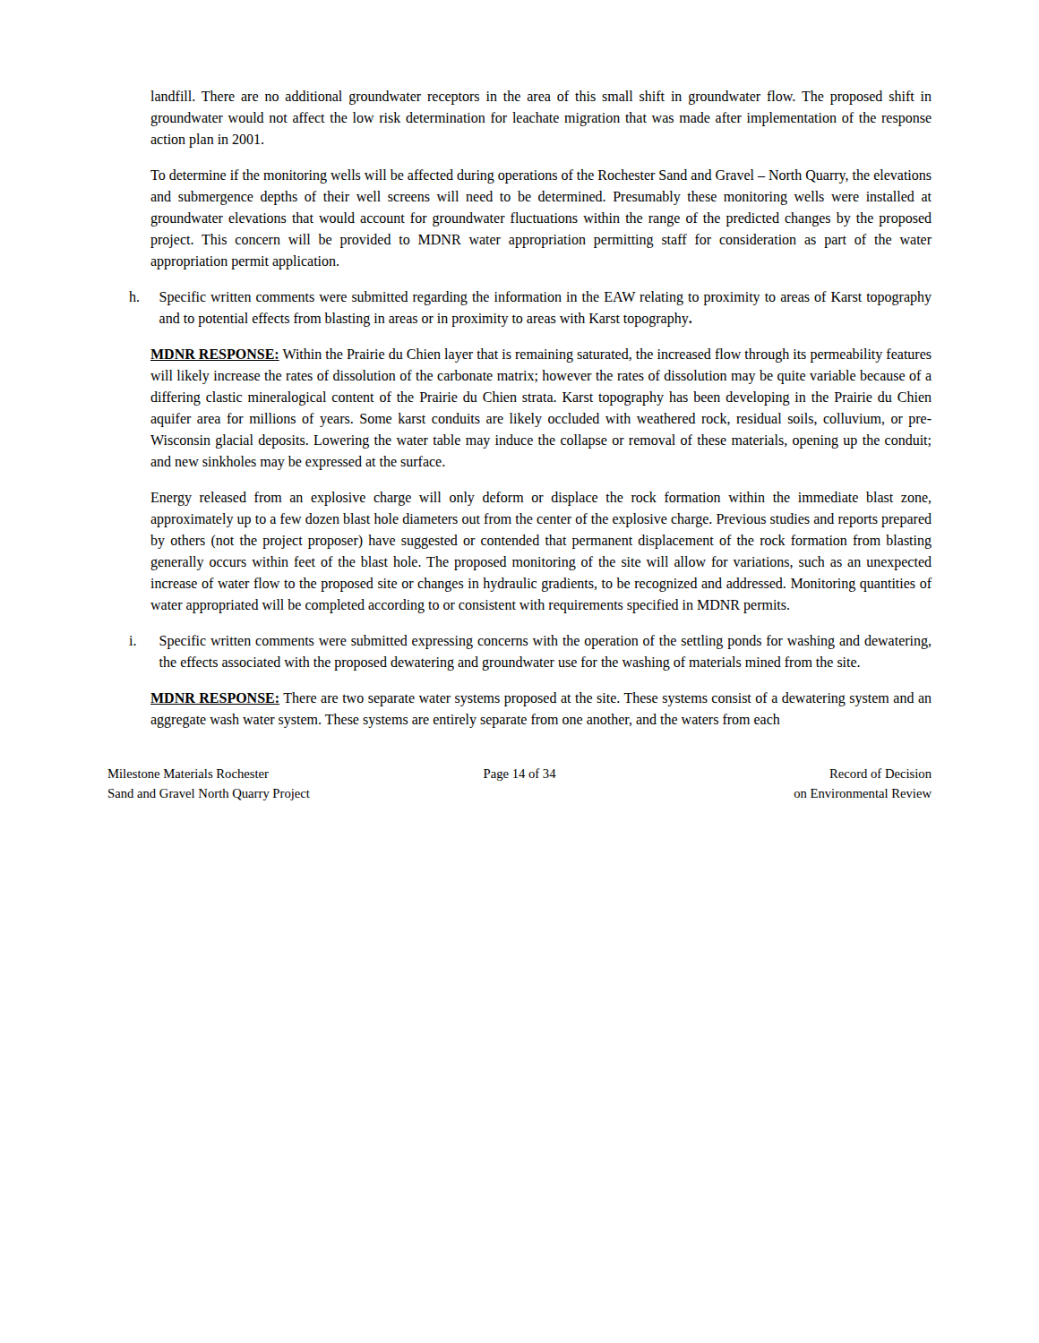landfill. There are no additional groundwater receptors in the area of this small shift in groundwater flow. The proposed shift in groundwater would not affect the low risk determination for leachate migration that was made after implementation of the response action plan in 2001.
To determine if the monitoring wells will be affected during operations of the Rochester Sand and Gravel – North Quarry, the elevations and submergence depths of their well screens will need to be determined. Presumably these monitoring wells were installed at groundwater elevations that would account for groundwater fluctuations within the range of the predicted changes by the proposed project. This concern will be provided to MDNR water appropriation permitting staff for consideration as part of the water appropriation permit application.
h.
Specific written comments were submitted regarding the information in the EAW relating to proximity to areas of Karst topography and to potential effects from blasting in areas or in proximity to areas with Karst topography.
MDNR RESPONSE: Within the Prairie du Chien layer that is remaining saturated, the increased flow through its permeability features will likely increase the rates of dissolution of the carbonate matrix; however the rates of dissolution may be quite variable because of a differing clastic mineralogical content of the Prairie du Chien strata. Karst topography has been developing in the Prairie du Chien aquifer area for millions of years. Some karst conduits are likely occluded with weathered rock, residual soils, colluvium, or pre-Wisconsin glacial deposits. Lowering the water table may induce the collapse or removal of these materials, opening up the conduit; and new sinkholes may be expressed at the surface.
Energy released from an explosive charge will only deform or displace the rock formation within the immediate blast zone, approximately up to a few dozen blast hole diameters out from the center of the explosive charge. Previous studies and reports prepared by others (not the project proposer) have suggested or contended that permanent displacement of the rock formation from blasting generally occurs within feet of the blast hole. The proposed monitoring of the site will allow for variations, such as an unexpected increase of water flow to the proposed site or changes in hydraulic gradients, to be recognized and addressed. Monitoring quantities of water appropriated will be completed according to or consistent with requirements specified in MDNR permits.
i.
Specific written comments were submitted expressing concerns with the operation of the settling ponds for washing and dewatering, the effects associated with the proposed dewatering and groundwater use for the washing of materials mined from the site.
MDNR RESPONSE: There are two separate water systems proposed at the site. These systems consist of a dewatering system and an aggregate wash water system. These systems are entirely separate from one another, and the waters from each
Milestone Materials Rochester
Sand and Gravel North Quarry Project
Page 14 of 34
Record of Decision
on Environmental Review